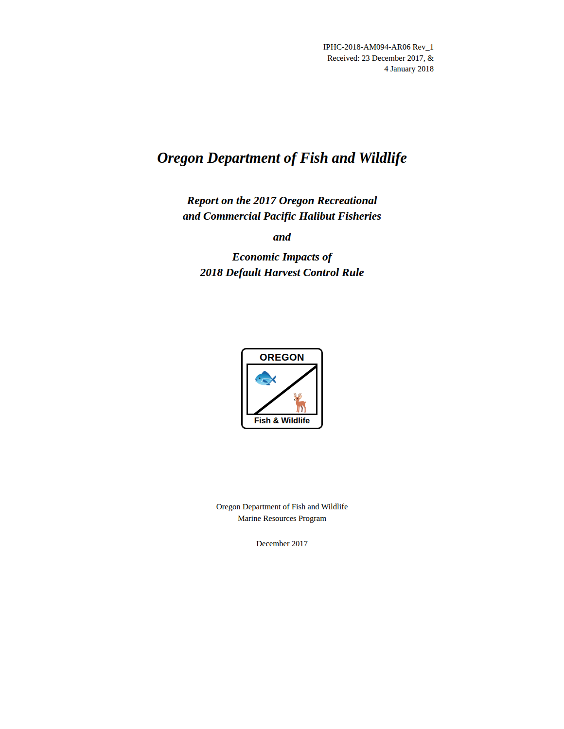IPHC-2018-AM094-AR06 Rev_1
Received: 23 December 2017, &
4 January 2018
Oregon Department of Fish and Wildlife
Report on the 2017 Oregon Recreational
and Commercial Pacific Halibut Fisheries
and
Economic Impacts of
2018 Default Harvest Control Rule
OREGON
🐟 🦌
Fish & Wildlife
Oregon Department of Fish and Wildlife
Marine Resources Program
December 2017